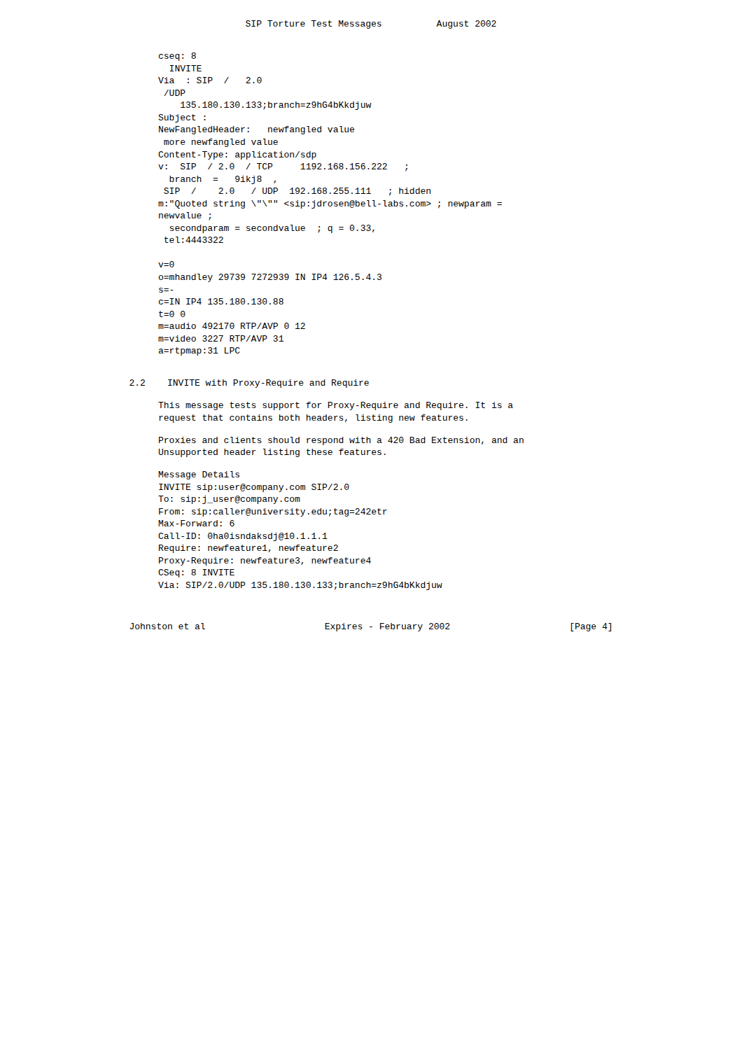SIP Torture Test Messages August 2002
cseq: 8
  INVITE
Via  : SIP  /   2.0
 /UDP
    135.180.130.133;branch=z9hG4bKkdjuw
Subject :
NewFangledHeader:   newfangled value
 more newfangled value
Content-Type: application/sdp
v:  SIP  / 2.0  / TCP     1192.168.156.222   ;
  branch  =   9ikj8  ,
 SIP  /    2.0   / UDP  192.168.255.111   ; hidden
m:"Quoted string \"\"" <sip:jdrosen@bell-labs.com> ; newparam =
newvalue ;
  secondparam = secondvalue  ; q = 0.33,
 tel:4443322

v=0
o=mhandley 29739 7272939 IN IP4 126.5.4.3
s=-
c=IN IP4 135.180.130.88
t=0 0
m=audio 492170 RTP/AVP 0 12
m=video 3227 RTP/AVP 31
a=rtpmap:31 LPC
2.2 INVITE with Proxy-Require and Require
This message tests support for Proxy-Require and Require. It is a request that contains both headers, listing new features.
Proxies and clients should respond with a 420 Bad Extension, and an Unsupported header listing these features.
Message Details
INVITE sip:user@company.com SIP/2.0
To: sip:j_user@company.com
From: sip:caller@university.edu;tag=242etr
Max-Forward: 6
Call-ID: 0ha0isndaksdj@10.1.1.1
Require: newfeature1, newfeature2
Proxy-Require: newfeature3, newfeature4
CSeq: 8 INVITE
Via: SIP/2.0/UDP 135.180.130.133;branch=z9hG4bKkdjuw
Johnston et al Expires - February 2002 [Page 4]